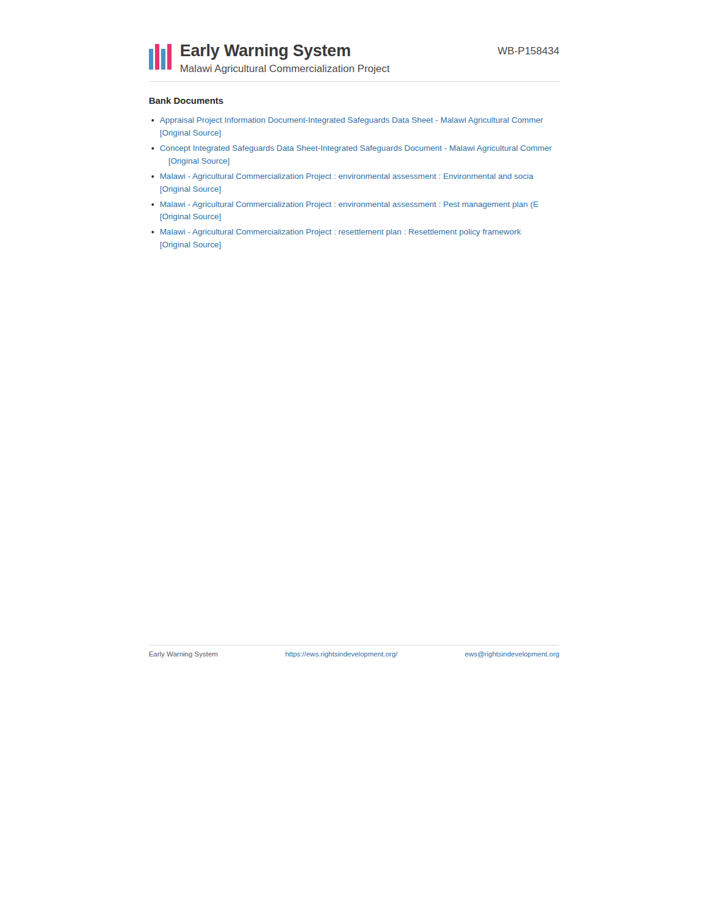Early Warning System
Malawi Agricultural Commercialization Project
WB-P158434
Bank Documents
Appraisal Project Information Document-Integrated Safeguards Data Sheet - Malawi Agricultural Commer [Original Source]
Concept Integrated Safeguards Data Sheet-Integrated Safeguards Document - Malawi Agricultural Commer [Original Source]
Malawi - Agricultural Commercialization Project : environmental assessment : Environmental and socia [Original Source]
Malawi - Agricultural Commercialization Project : environmental assessment : Pest management plan (E [Original Source]
Malawi - Agricultural Commercialization Project : resettlement plan : Resettlement policy framework [Original Source]
Early Warning System
https://ews.rightsindevelopment.org/
ews@rightsindevelopment.org